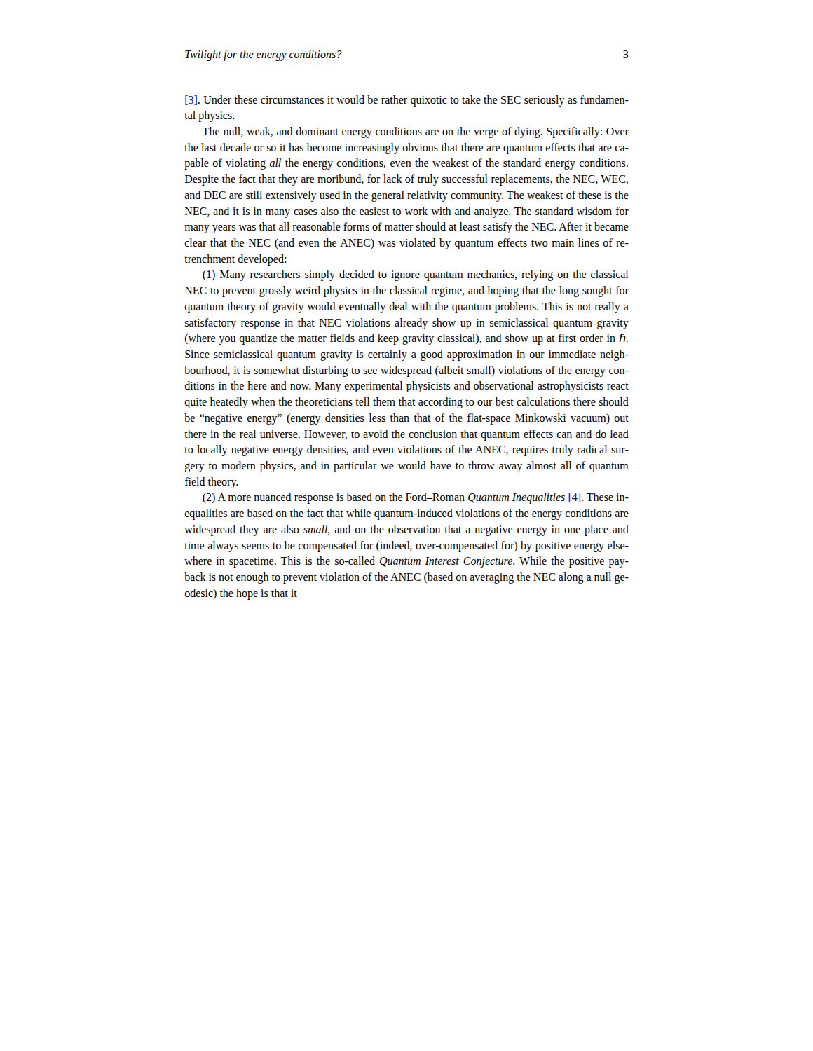Twilight for the energy conditions? 3
[3]. Under these circumstances it would be rather quixotic to take the SEC seriously as fundamental physics.
The null, weak, and dominant energy conditions are on the verge of dying. Specifically: Over the last decade or so it has become increasingly obvious that there are quantum effects that are capable of violating all the energy conditions, even the weakest of the standard energy conditions. Despite the fact that they are moribund, for lack of truly successful replacements, the NEC, WEC, and DEC are still extensively used in the general relativity community. The weakest of these is the NEC, and it is in many cases also the easiest to work with and analyze. The standard wisdom for many years was that all reasonable forms of matter should at least satisfy the NEC. After it became clear that the NEC (and even the ANEC) was violated by quantum effects two main lines of retrenchment developed:
(1) Many researchers simply decided to ignore quantum mechanics, relying on the classical NEC to prevent grossly weird physics in the classical regime, and hoping that the long sought for quantum theory of gravity would eventually deal with the quantum problems. This is not really a satisfactory response in that NEC violations already show up in semiclassical quantum gravity (where you quantize the matter fields and keep gravity classical), and show up at first order in ℏ. Since semiclassical quantum gravity is certainly a good approximation in our immediate neighbourhood, it is somewhat disturbing to see widespread (albeit small) violations of the energy conditions in the here and now. Many experimental physicists and observational astrophysicists react quite heatedly when the theoreticians tell them that according to our best calculations there should be “negative energy” (energy densities less than that of the flat-space Minkowski vacuum) out there in the real universe. However, to avoid the conclusion that quantum effects can and do lead to locally negative energy densities, and even violations of the ANEC, requires truly radical surgery to modern physics, and in particular we would have to throw away almost all of quantum field theory.
(2) A more nuanced response is based on the Ford–Roman Quantum Inequalities [4]. These inequalities are based on the fact that while quantum-induced violations of the energy conditions are widespread they are also small, and on the observation that a negative energy in one place and time always seems to be compensated for (indeed, over-compensated for) by positive energy elsewhere in spacetime. This is the so-called Quantum Interest Conjecture. While the positive pay-back is not enough to prevent violation of the ANEC (based on averaging the NEC along a null geodesic) the hope is that it